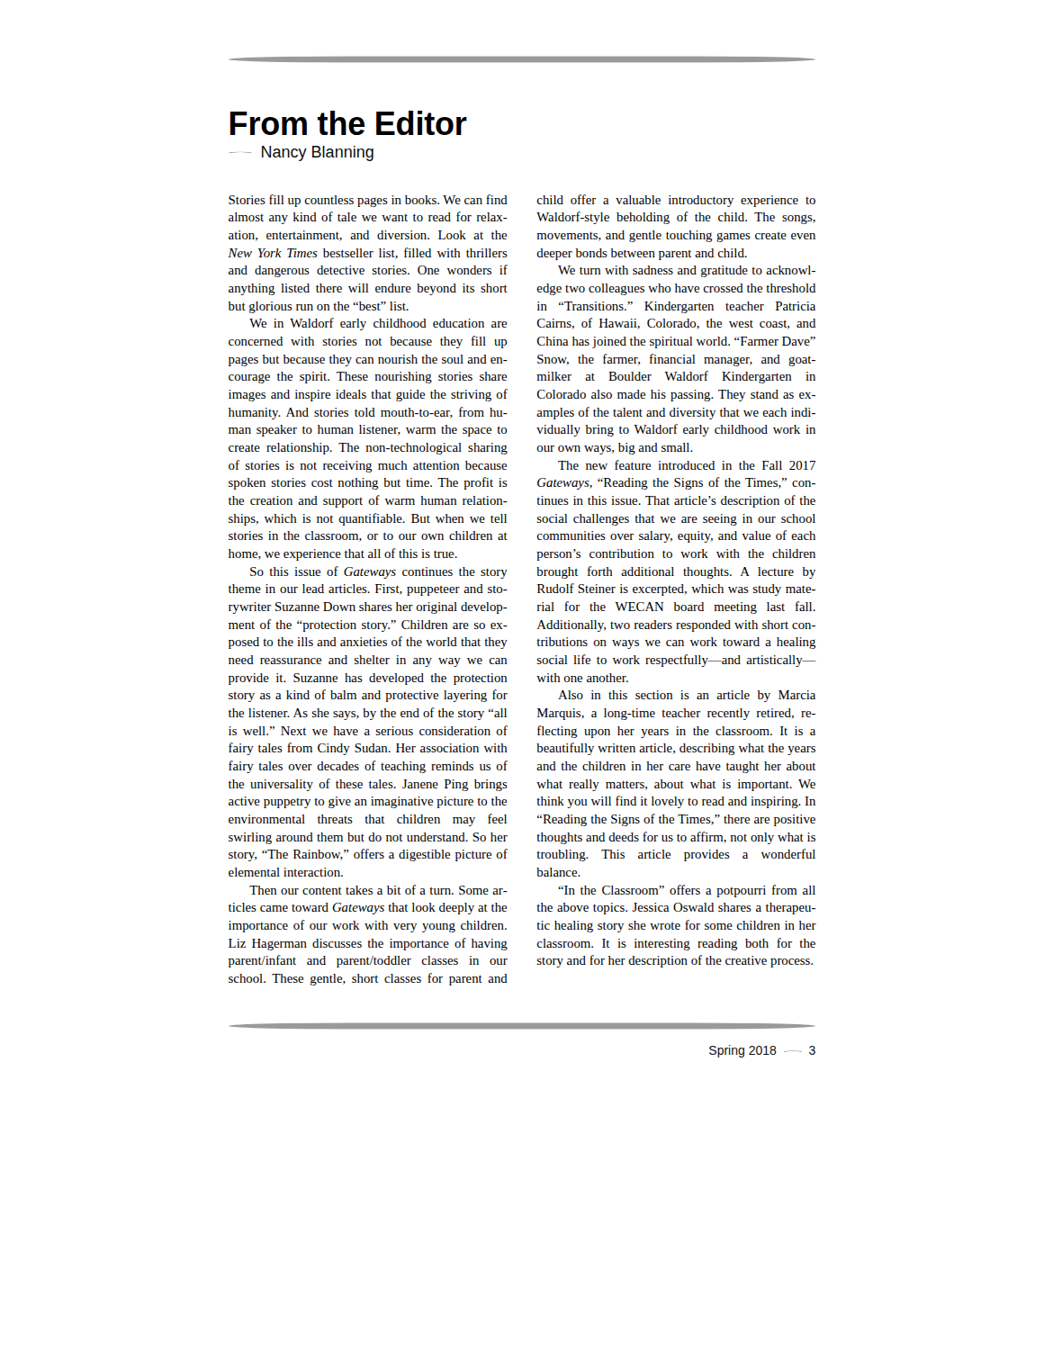From the Editor
Nancy Blanning
Stories fill up countless pages in books. We can find almost any kind of tale we want to read for relaxation, entertainment, and diversion. Look at the New York Times bestseller list, filled with thrillers and dangerous detective stories. One wonders if anything listed there will endure beyond its short but glorious run on the “best” list.
We in Waldorf early childhood education are concerned with stories not because they fill up pages but because they can nourish the soul and encourage the spirit. These nourishing stories share images and inspire ideals that guide the striving of humanity. And stories told mouth-to-ear, from human speaker to human listener, warm the space to create relationship. The non-technological sharing of stories is not receiving much attention because spoken stories cost nothing but time. The profit is the creation and support of warm human relationships, which is not quantifiable. But when we tell stories in the classroom, or to our own children at home, we experience that all of this is true.
So this issue of Gateways continues the story theme in our lead articles. First, puppeteer and storywriter Suzanne Down shares her original development of the “protection story.” Children are so exposed to the ills and anxieties of the world that they need reassurance and shelter in any way we can provide it. Suzanne has developed the protection story as a kind of balm and protective layering for the listener. As she says, by the end of the story “all is well.” Next we have a serious consideration of fairy tales from Cindy Sudan. Her association with fairy tales over decades of teaching reminds us of the universality of these tales. Janene Ping brings active puppetry to give an imaginative picture to the environmental threats that children may feel swirling around them but do not understand. So her story, “The Rainbow,” offers a digestible picture of elemental interaction.
Then our content takes a bit of a turn. Some articles came toward Gateways that look deeply at the importance of our work with very young children. Liz Hagerman discusses the importance of having parent/infant and parent/toddler classes in our school. These gentle, short classes for parent and child offer a valuable introductory experience to Waldorf-style beholding of the child. The songs, movements, and gentle touching games create even deeper bonds between parent and child.
We turn with sadness and gratitude to acknowledge two colleagues who have crossed the threshold in “Transitions.” Kindergarten teacher Patricia Cairns, of Hawaii, Colorado, the west coast, and China has joined the spiritual world. “Farmer Dave” Snow, the farmer, financial manager, and goat-milker at Boulder Waldorf Kindergarten in Colorado also made his passing. They stand as examples of the talent and diversity that we each individually bring to Waldorf early childhood work in our own ways, big and small.
The new feature introduced in the Fall 2017 Gateways, “Reading the Signs of the Times,” continues in this issue. That article’s description of the social challenges that we are seeing in our school communities over salary, equity, and value of each person’s contribution to work with the children brought forth additional thoughts. A lecture by Rudolf Steiner is excerpted, which was study material for the WECAN board meeting last fall. Additionally, two readers responded with short contributions on ways we can work toward a healing social life to work respectfully—and artistically—with one another.
Also in this section is an article by Marcia Marquis, a long-time teacher recently retired, reflecting upon her years in the classroom. It is a beautifully written article, describing what the years and the children in her care have taught her about what really matters, about what is important. We think you will find it lovely to read and inspiring. In “Reading the Signs of the Times,” there are positive thoughts and deeds for us to affirm, not only what is troubling. This article provides a wonderful balance.
“In the Classroom” offers a potpourri from all the above topics. Jessica Oswald shares a therapeutic healing story she wrote for some children in her classroom. It is interesting reading both for the story and for her description of the creative process.
Spring 2018 3